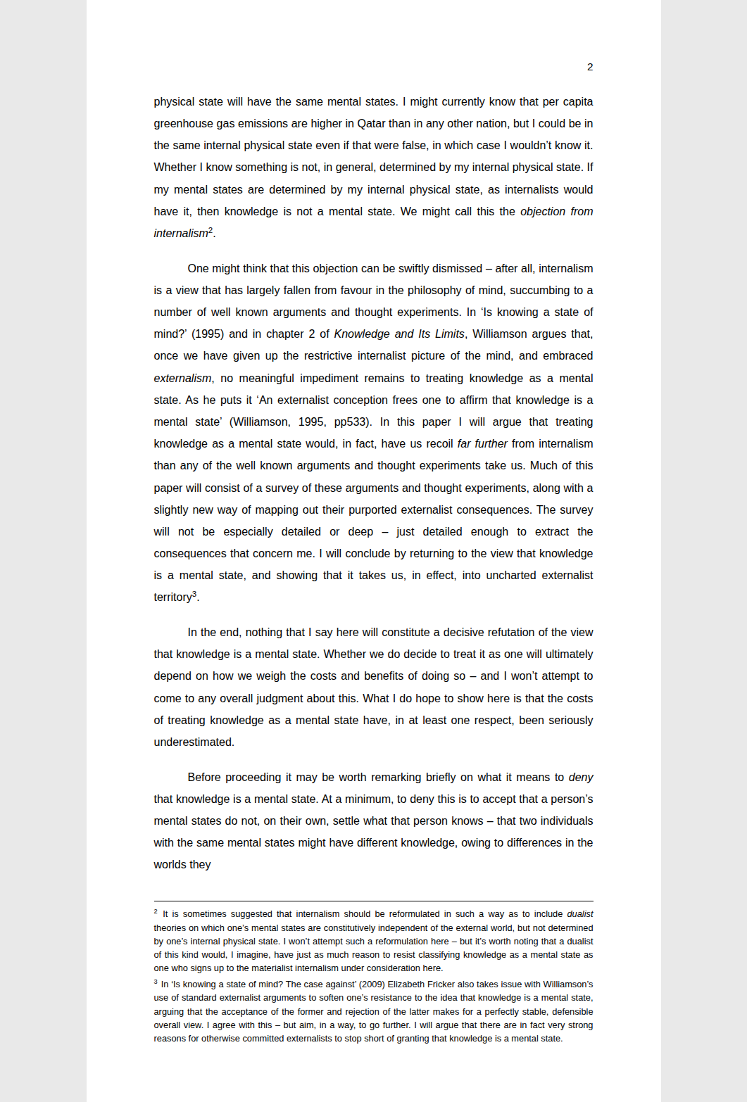2
physical state will have the same mental states. I might currently know that per capita greenhouse gas emissions are higher in Qatar than in any other nation, but I could be in the same internal physical state even if that were false, in which case I wouldn’t know it. Whether I know something is not, in general, determined by my internal physical state. If my mental states are determined by my internal physical state, as internalists would have it, then knowledge is not a mental state. We might call this the objection from internalism2.
One might think that this objection can be swiftly dismissed – after all, internalism is a view that has largely fallen from favour in the philosophy of mind, succumbing to a number of well known arguments and thought experiments. In ‘Is knowing a state of mind?’ (1995) and in chapter 2 of Knowledge and Its Limits, Williamson argues that, once we have given up the restrictive internalist picture of the mind, and embraced externalism, no meaningful impediment remains to treating knowledge as a mental state. As he puts it ‘An externalist conception frees one to affirm that knowledge is a mental state’ (Williamson, 1995, pp533). In this paper I will argue that treating knowledge as a mental state would, in fact, have us recoil far further from internalism than any of the well known arguments and thought experiments take us. Much of this paper will consist of a survey of these arguments and thought experiments, along with a slightly new way of mapping out their purported externalist consequences. The survey will not be especially detailed or deep – just detailed enough to extract the consequences that concern me. I will conclude by returning to the view that knowledge is a mental state, and showing that it takes us, in effect, into uncharted externalist territory3.
In the end, nothing that I say here will constitute a decisive refutation of the view that knowledge is a mental state. Whether we do decide to treat it as one will ultimately depend on how we weigh the costs and benefits of doing so – and I won’t attempt to come to any overall judgment about this. What I do hope to show here is that the costs of treating knowledge as a mental state have, in at least one respect, been seriously underestimated.
Before proceeding it may be worth remarking briefly on what it means to deny that knowledge is a mental state. At a minimum, to deny this is to accept that a person’s mental states do not, on their own, settle what that person knows – that two individuals with the same mental states might have different knowledge, owing to differences in the worlds they
2 It is sometimes suggested that internalism should be reformulated in such a way as to include dualist theories on which one’s mental states are constitutively independent of the external world, but not determined by one’s internal physical state. I won’t attempt such a reformulation here – but it’s worth noting that a dualist of this kind would, I imagine, have just as much reason to resist classifying knowledge as a mental state as one who signs up to the materialist internalism under consideration here.
3 In ‘Is knowing a state of mind? The case against’ (2009) Elizabeth Fricker also takes issue with Williamson’s use of standard externalist arguments to soften one’s resistance to the idea that knowledge is a mental state, arguing that the acceptance of the former and rejection of the latter makes for a perfectly stable, defensible overall view. I agree with this – but aim, in a way, to go further. I will argue that there are in fact very strong reasons for otherwise committed externalists to stop short of granting that knowledge is a mental state.